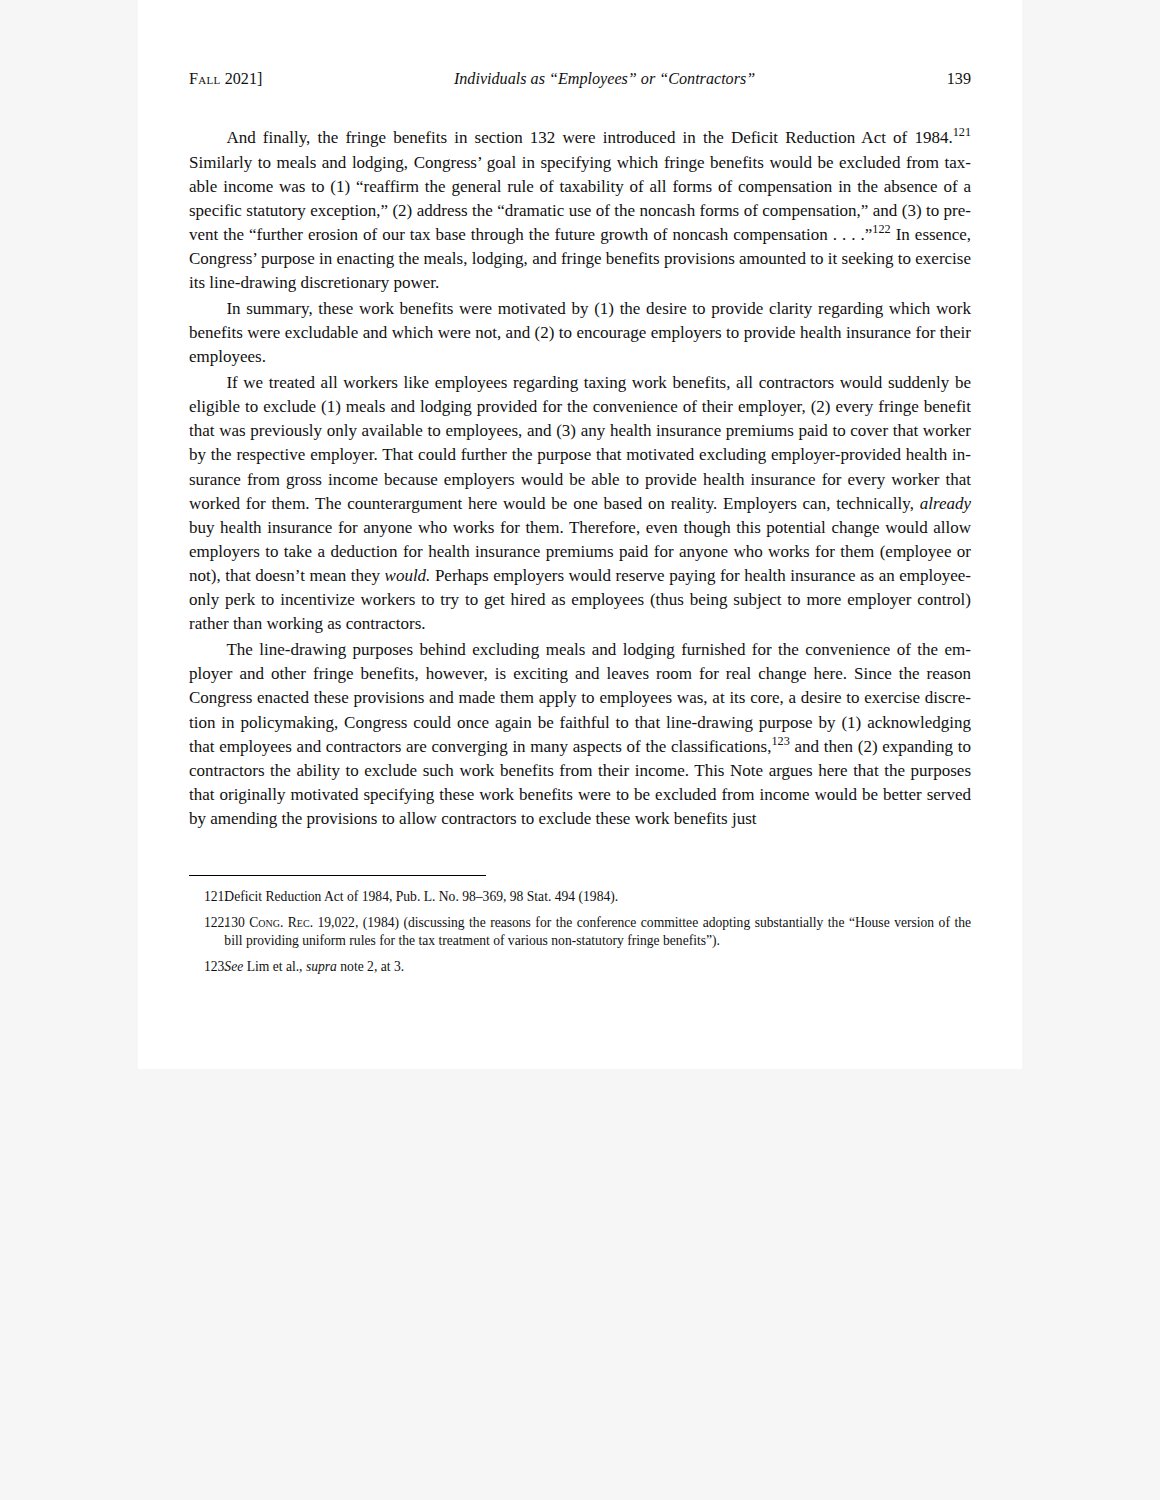Fall 2021]
Individuals as “Employees” or “Contractors”
139
And finally, the fringe benefits in section 132 were introduced in the Deficit Reduction Act of 1984.121 Similarly to meals and lodging, Congress’ goal in specifying which fringe benefits would be excluded from taxable income was to (1) “reaffirm the general rule of taxability of all forms of compensation in the absence of a specific statutory exception,” (2) address the “dramatic use of the noncash forms of compensation,” and (3) to prevent the “further erosion of our tax base through the future growth of noncash compensation . . . .”122 In essence, Congress’ purpose in enacting the meals, lodging, and fringe benefits provisions amounted to it seeking to exercise its line-drawing discretionary power.
In summary, these work benefits were motivated by (1) the desire to provide clarity regarding which work benefits were excludable and which were not, and (2) to encourage employers to provide health insurance for their employees.
If we treated all workers like employees regarding taxing work benefits, all contractors would suddenly be eligible to exclude (1) meals and lodging provided for the convenience of their employer, (2) every fringe benefit that was previously only available to employees, and (3) any health insurance premiums paid to cover that worker by the respective employer. That could further the purpose that motivated excluding employer-provided health insurance from gross income because employers would be able to provide health insurance for every worker that worked for them. The counterargument here would be one based on reality. Employers can, technically, already buy health insurance for anyone who works for them. Therefore, even though this potential change would allow employers to take a deduction for health insurance premiums paid for anyone who works for them (employee or not), that doesn’t mean they would. Perhaps employers would reserve paying for health insurance as an employee-only perk to incentivize workers to try to get hired as employees (thus being subject to more employer control) rather than working as contractors.
The line-drawing purposes behind excluding meals and lodging furnished for the convenience of the employer and other fringe benefits, however, is exciting and leaves room for real change here. Since the reason Congress enacted these provisions and made them apply to employees was, at its core, a desire to exercise discretion in policymaking, Congress could once again be faithful to that line-drawing purpose by (1) acknowledging that employees and contractors are converging in many aspects of the classifications,123 and then (2) expanding to contractors the ability to exclude such work benefits from their income. This Note argues here that the purposes that originally motivated specifying these work benefits were to be excluded from income would be better served by amending the provisions to allow contractors to exclude these work benefits just
121. Deficit Reduction Act of 1984, Pub. L. No. 98–369, 98 Stat. 494 (1984).
122. 130 Cong. Rec. 19,022, (1984) (discussing the reasons for the conference committee adopting substantially the “House version of the bill providing uniform rules for the tax treatment of various non-statutory fringe benefits”).
123. See Lim et al., supra note 2, at 3.